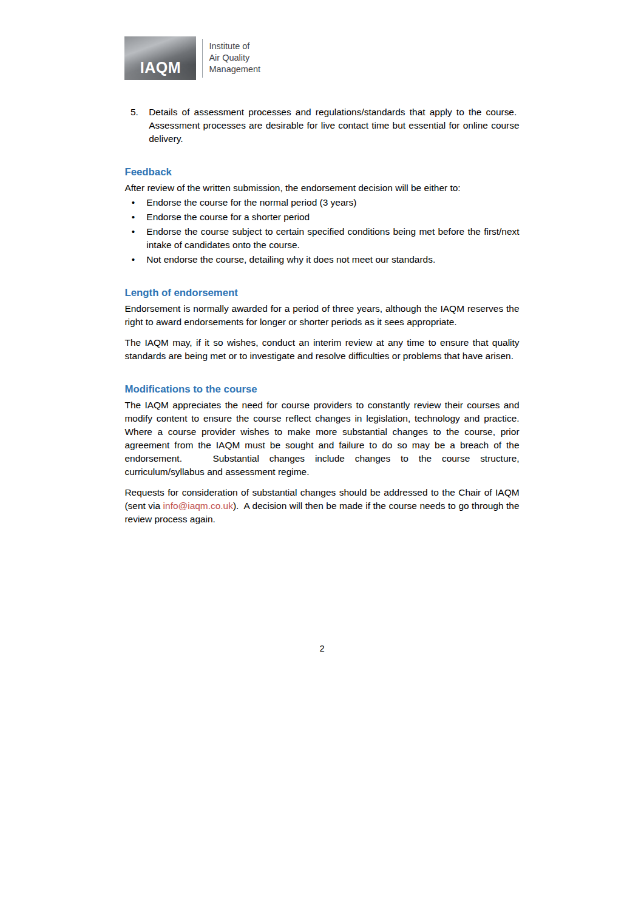IAQM
Institute of Air Quality Management
5. Details of assessment processes and regulations/standards that apply to the course. Assessment processes are desirable for live contact time but essential for online course delivery.
Feedback
After review of the written submission, the endorsement decision will be either to:
•Endorse the course for the normal period (3 years)
•Endorse the course for a shorter period
•Endorse the course subject to certain specified conditions being met before the first/next intake of candidates onto the course.
•Not endorse the course, detailing why it does not meet our standards.
Length of endorsement
Endorsement is normally awarded for a period of three years, although the IAQM reserves the right to award endorsements for longer or shorter periods as it sees appropriate.
The IAQM may, if it so wishes, conduct an interim review at any time to ensure that quality standards are being met or to investigate and resolve difficulties or problems that have arisen.
Modifications to the course
The IAQM appreciates the need for course providers to constantly review their courses and modify content to ensure the course reflect changes in legislation, technology and practice. Where a course provider wishes to make more substantial changes to the course, prior agreement from the IAQM must be sought and failure to do so may be a breach of the endorsement. Substantial changes include changes to the course structure, curriculum/syllabus and assessment regime.
Requests for consideration of substantial changes should be addressed to the Chair of IAQM (sent via info@iaqm.co.uk). A decision will then be made if the course needs to go through the review process again.
2